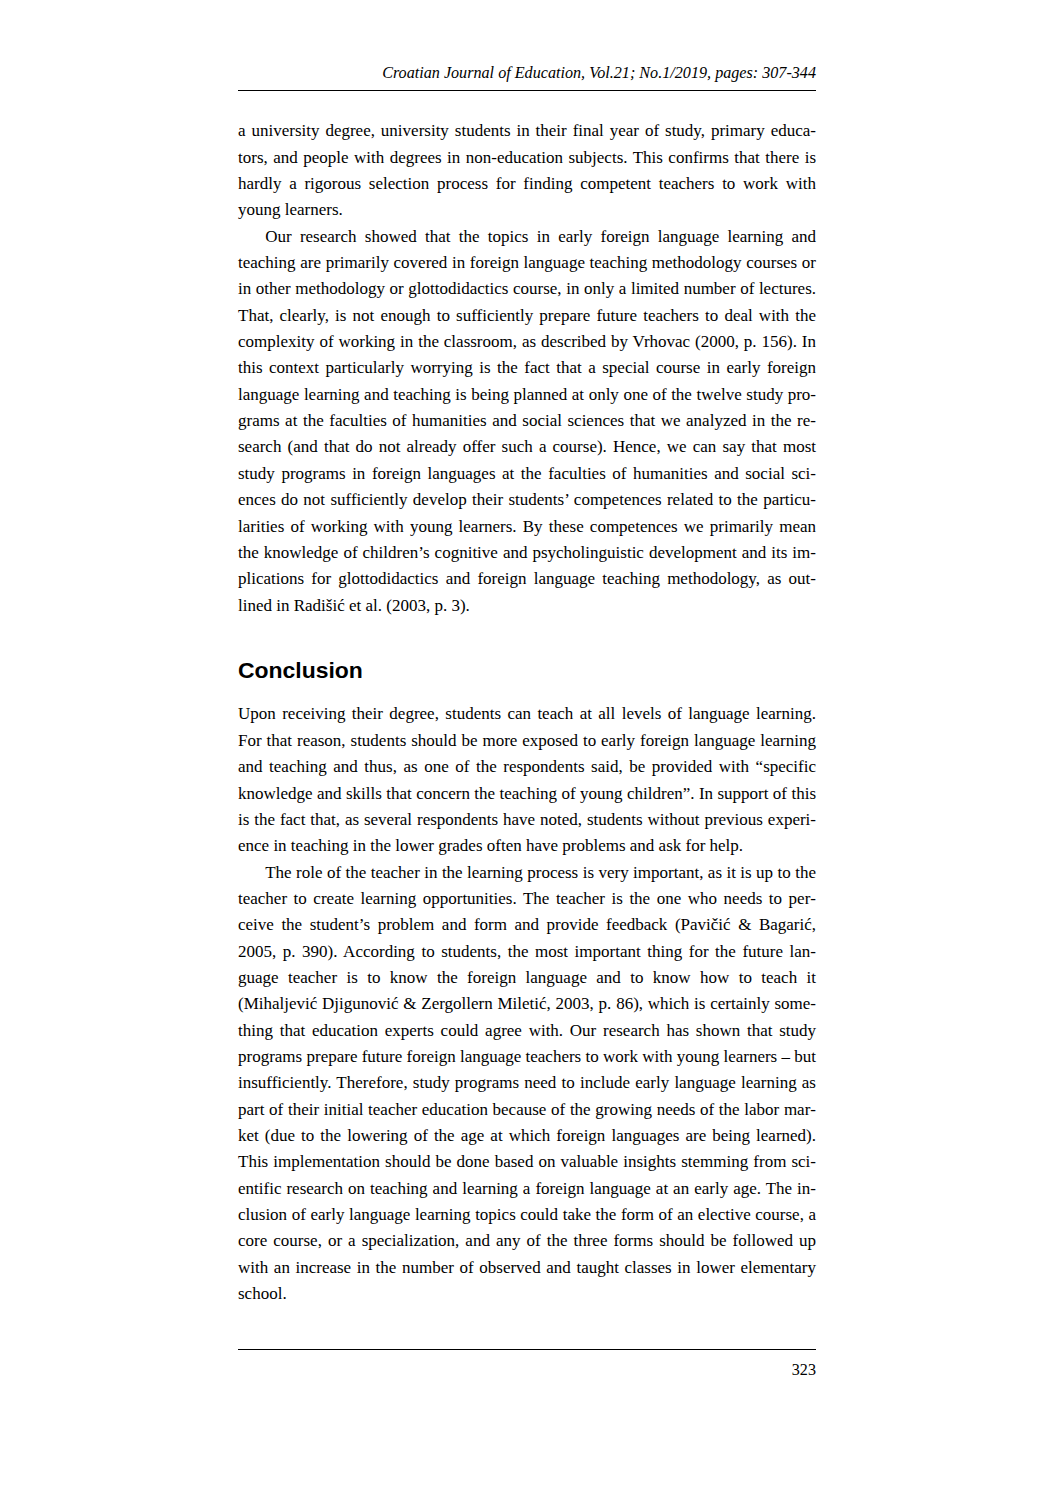Croatian Journal of Education, Vol.21; No.1/2019, pages: 307-344
a university degree, university students in their final year of study, primary educators, and people with degrees in non-education subjects. This confirms that there is hardly a rigorous selection process for finding competent teachers to work with young learners.
Our research showed that the topics in early foreign language learning and teaching are primarily covered in foreign language teaching methodology courses or in other methodology or glottodidactics course, in only a limited number of lectures. That, clearly, is not enough to sufficiently prepare future teachers to deal with the complexity of working in the classroom, as described by Vrhovac (2000, p. 156). In this context particularly worrying is the fact that a special course in early foreign language learning and teaching is being planned at only one of the twelve study programs at the faculties of humanities and social sciences that we analyzed in the research (and that do not already offer such a course). Hence, we can say that most study programs in foreign languages at the faculties of humanities and social sciences do not sufficiently develop their students’ competences related to the particularities of working with young learners. By these competences we primarily mean the knowledge of children’s cognitive and psycholinguistic development and its implications for glottodidactics and foreign language teaching methodology, as outlined in Radišić et al. (2003, p. 3).
Conclusion
Upon receiving their degree, students can teach at all levels of language learning. For that reason, students should be more exposed to early foreign language learning and teaching and thus, as one of the respondents said, be provided with “specific knowledge and skills that concern the teaching of young children”. In support of this is the fact that, as several respondents have noted, students without previous experience in teaching in the lower grades often have problems and ask for help.
The role of the teacher in the learning process is very important, as it is up to the teacher to create learning opportunities. The teacher is the one who needs to perceive the student’s problem and form and provide feedback (Pavičić & Bagarić, 2005, p. 390). According to students, the most important thing for the future language teacher is to know the foreign language and to know how to teach it (Mihaljević Djigunović & Zergollern Miletić, 2003, p. 86), which is certainly something that education experts could agree with. Our research has shown that study programs prepare future foreign language teachers to work with young learners – but insufficiently. Therefore, study programs need to include early language learning as part of their initial teacher education because of the growing needs of the labor market (due to the lowering of the age at which foreign languages are being learned). This implementation should be done based on valuable insights stemming from scientific research on teaching and learning a foreign language at an early age. The inclusion of early language learning topics could take the form of an elective course, a core course, or a specialization, and any of the three forms should be followed up with an increase in the number of observed and taught classes in lower elementary school.
323